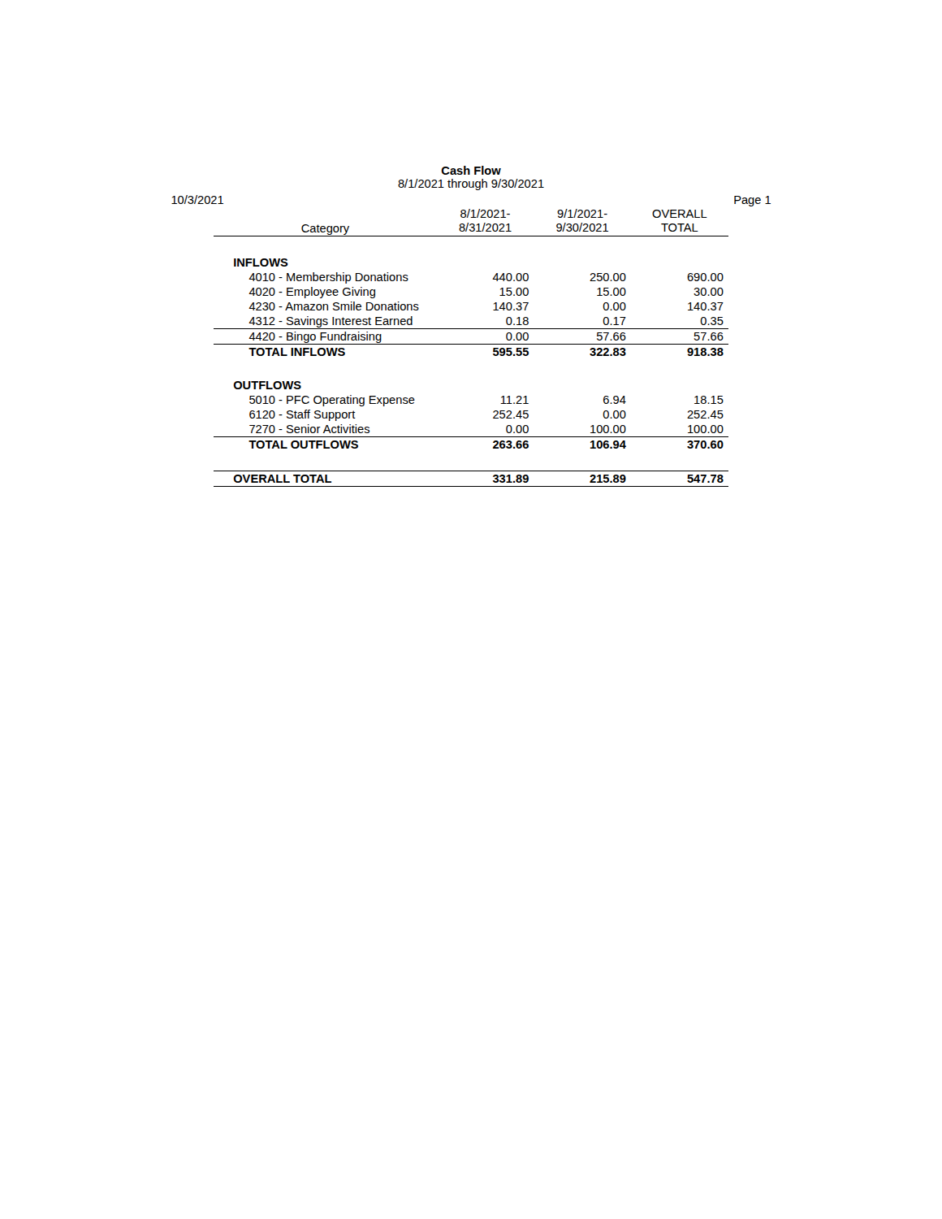Cash Flow
8/1/2021 through 9/30/2021
10/3/2021
Page 1
| Category | 8/1/2021- 8/31/2021 | 9/1/2021- 9/30/2021 | OVERALL TOTAL |
| --- | --- | --- | --- |
| INFLOWS | | | |
| 4010 - Membership Donations | 440.00 | 250.00 | 690.00 |
| 4020 - Employee Giving | 15.00 | 15.00 | 30.00 |
| 4230 - Amazon Smile Donations | 140.37 | 0.00 | 140.37 |
| 4312 - Savings Interest Earned | 0.18 | 0.17 | 0.35 |
| 4420 - Bingo Fundraising | 0.00 | 57.66 | 57.66 |
| TOTAL INFLOWS | 595.55 | 322.83 | 918.38 |
| OUTFLOWS | | | |
| 5010 - PFC Operating Expense | 11.21 | 6.94 | 18.15 |
| 6120 - Staff Support | 252.45 | 0.00 | 252.45 |
| 7270 - Senior Activities | 0.00 | 100.00 | 100.00 |
| TOTAL OUTFLOWS | 263.66 | 106.94 | 370.60 |
| OVERALL TOTAL | 331.89 | 215.89 | 547.78 |